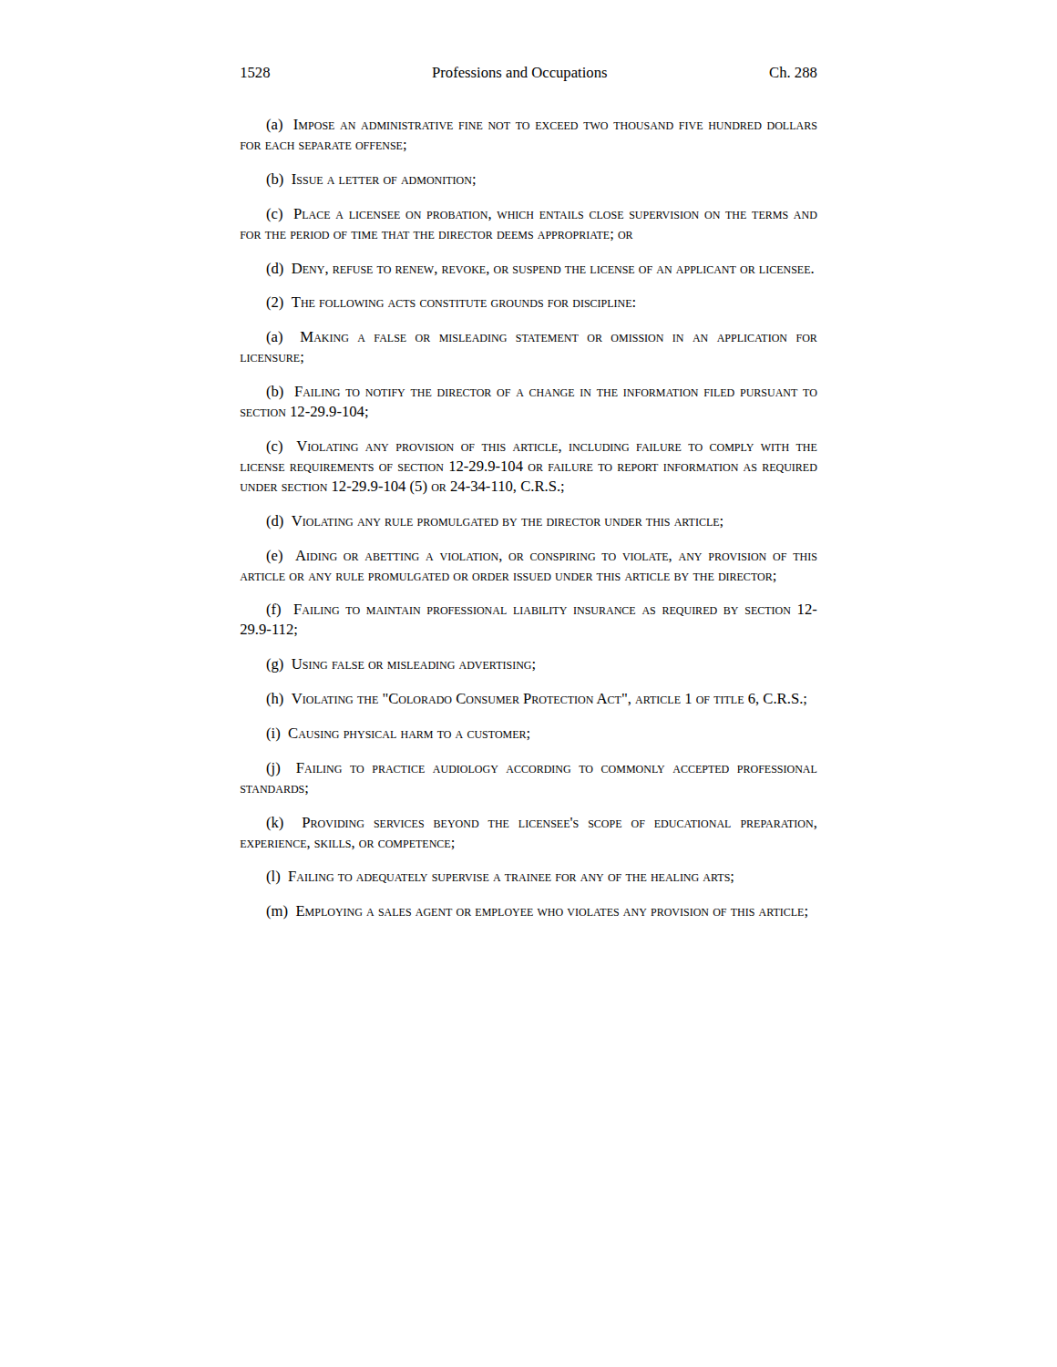1528 Professions and Occupations Ch. 288
(a) Impose an administrative fine not to exceed two thousand five hundred dollars for each separate offense;
(b) Issue a letter of admonition;
(c) Place a licensee on probation, which entails close supervision on the terms and for the period of time that the director deems appropriate; or
(d) Deny, refuse to renew, revoke, or suspend the license of an applicant or licensee.
(2) The following acts constitute grounds for discipline:
(a) Making a false or misleading statement or omission in an application for licensure;
(b) Failing to notify the director of a change in the information filed pursuant to section 12-29.9-104;
(c) Violating any provision of this article, including failure to comply with the license requirements of section 12-29.9-104 or failure to report information as required under section 12-29.9-104 (5) or 24-34-110, C.R.S.;
(d) Violating any rule promulgated by the director under this article;
(e) Aiding or abetting a violation, or conspiring to violate, any provision of this article or any rule promulgated or order issued under this article by the director;
(f) Failing to maintain professional liability insurance as required by section 12-29.9-112;
(g) Using false or misleading advertising;
(h) Violating the "Colorado Consumer Protection Act", article 1 of title 6, C.R.S.;
(i) Causing physical harm to a customer;
(j) Failing to practice audiology according to commonly accepted professional standards;
(k) Providing services beyond the licensee's scope of educational preparation, experience, skills, or competence;
(l) Failing to adequately supervise a trainee for any of the healing arts;
(m) Employing a sales agent or employee who violates any provision of this article;